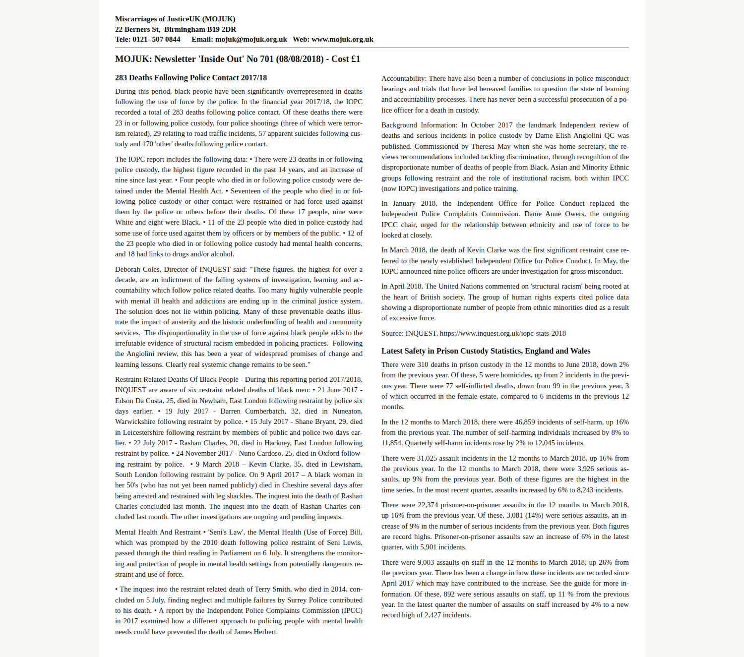Miscarriages of JusticeUK (MOJUK)
22 Berners St, Birmingham B19 2DR
Tele: 0121- 507 0844 Email: mojuk@mojuk.org.uk Web: www.mojuk.org.uk
MOJUK: Newsletter 'Inside Out' No 701 (08/08/2018) - Cost £1
283 Deaths Following Police Contact 2017/18
During this period, black people have been significantly overrepresented in deaths following the use of force by the police. In the financial year 2017/18, the IOPC recorded a total of 283 deaths following police contact. Of these deaths there were 23 in or following police custody, four police shootings (three of which were terrorism related), 29 relating to road traffic incidents, 57 apparent suicides following custody and 170 'other' deaths following police contact.
The IOPC report includes the following data: • There were 23 deaths in or following police custody, the highest figure recorded in the past 14 years, and an increase of nine since last year. • Four people who died in or following police custody were detained under the Mental Health Act. • Seventeen of the people who died in or following police custody or other contact were restrained or had force used against them by the police or others before their deaths. Of these 17 people, nine were White and eight were Black. • 11 of the 23 people who died in police custody had some use of force used against them by officers or by members of the public. • 12 of the 23 people who died in or following police custody had mental health concerns, and 18 had links to drugs and/or alcohol.
Deborah Coles, Director of INQUEST said: "These figures, the highest for over a decade, are an indictment of the failing systems of investigation, learning and accountability which follow police related deaths. Too many highly vulnerable people with mental ill health and addictions are ending up in the criminal justice system. The solution does not lie within policing. Many of these preventable deaths illustrate the impact of austerity and the historic underfunding of health and community services. The disproportionality in the use of force against black people adds to the irrefutable evidence of structural racism embedded in policing practices. Following the Angiolini review, this has been a year of widespread promises of change and learning lessons. Clearly real systemic change remains to be seen."
Restraint Related Deaths Of Black People - During this reporting period 2017/2018, INQUEST are aware of six restraint related deaths of black men: • 21 June 2017 - Edson Da Costa, 25, died in Newham, East London following restraint by police six days earlier. • 19 July 2017 - Darren Cumberbatch, 32, died in Nuneaton, Warwickshire following restraint by police. • 15 July 2017 - Shane Bryant, 29, died in Leicestershire following restraint by members of public and police two days earlier. • 22 July 2017 - Rashan Charles, 20, died in Hackney, East London following restraint by police. • 24 November 2017 - Nuno Cardoso, 25, died in Oxford following restraint by police. • 9 March 2018 – Kevin Clarke, 35, died in Lewisham, South London following restraint by police. On 9 April 2017 – A black woman in her 50's (who has not yet been named publicly) died in Cheshire several days after being arrested and restrained with leg shackles. The inquest into the death of Rashan Charles concluded last month. The inquest into the death of Rashan Charles concluded last month. The other investigations are ongoing and pending inquests.
Mental Health And Restraint • 'Seni's Law', the Mental Health (Use of Force) Bill, which was prompted by the 2010 death following police restraint of Seni Lewis, passed through the third reading in Parliament on 6 July. It strengthens the monitoring and protection of people in mental health settings from potentially dangerous restraint and use of force.
• The inquest into the restraint related death of Terry Smith, who died in 2014, concluded on 5 July, finding neglect and multiple failures by Surrey Police contributed to his death. • A report by the Independent Police Complaints Commission (IPCC) in 2017 examined how a different approach to policing people with mental health needs could have prevented the death of James Herbert.
Accountability: There have also been a number of conclusions in police misconduct hearings and trials that have led bereaved families to question the state of learning and accountability processes. There has never been a successful prosecution of a police officer for a death in custody.
Background Information: In October 2017 the landmark Independent review of deaths and serious incidents in police custody by Dame Elish Angiolini QC was published. Commissioned by Theresa May when she was home secretary, the reviews recommendations included tackling discrimination, through recognition of the disproportionate number of deaths of people from Black, Asian and Minority Ethnic groups following restraint and the role of institutional racism, both within IPCC (now IOPC) investigations and police training.
In January 2018, the Independent Office for Police Conduct replaced the Independent Police Complaints Commission. Dame Anne Owers, the outgoing IPCC chair, urged for the relationship between ethnicity and use of force to be looked at closely.
In March 2018, the death of Kevin Clarke was the first significant restraint case referred to the newly established Independent Office for Police Conduct. In May, the IOPC announced nine police officers are under investigation for gross misconduct.
In April 2018, The United Nations commented on 'structural racism' being rooted at the heart of British society. The group of human rights experts cited police data showing a disproportionate number of people from ethnic minorities died as a result of excessive force.
Source: INQUEST, https://www.inquest.org.uk/iopc-stats-2018
Latest Safety in Prison Custody Statistics, England and Wales
There were 310 deaths in prison custody in the 12 months to June 2018, down 2% from the previous year. Of these, 5 were homicides, up from 2 incidents in the previous year. There were 77 self-inflicted deaths, down from 99 in the previous year, 3 of which occurred in the female estate, compared to 6 incidents in the previous 12 months.
In the 12 months to March 2018, there were 46,859 incidents of self-harm, up 16% from the previous year. The number of self-harming individuals increased by 8% to 11,854. Quarterly self-harm incidents rose by 2% to 12,045 incidents.
There were 31,025 assault incidents in the 12 months to March 2018, up 16% from the previous year. In the 12 months to March 2018, there were 3,926 serious assaults, up 9% from the previous year. Both of these figures are the highest in the time series. In the most recent quarter, assaults increased by 6% to 8,243 incidents.
There were 22,374 prisoner-on-prisoner assaults in the 12 months to March 2018, up 16% from the previous year. Of these, 3,081 (14%) were serious assaults, an increase of 9% in the number of serious incidents from the previous year. Both figures are record highs. Prisoner-on-prisoner assaults saw an increase of 6% in the latest quarter, with 5,901 incidents.
There were 9,003 assaults on staff in the 12 months to March 2018, up 26% from the previous year. There has been a change in how these incidents are recorded since April 2017 which may have contributed to the increase. See the guide for more information. Of these, 892 were serious assaults on staff, up 11 % from the previous year. In the latest quarter the number of assaults on staff increased by 4% to a new record high of 2,427 incidents.